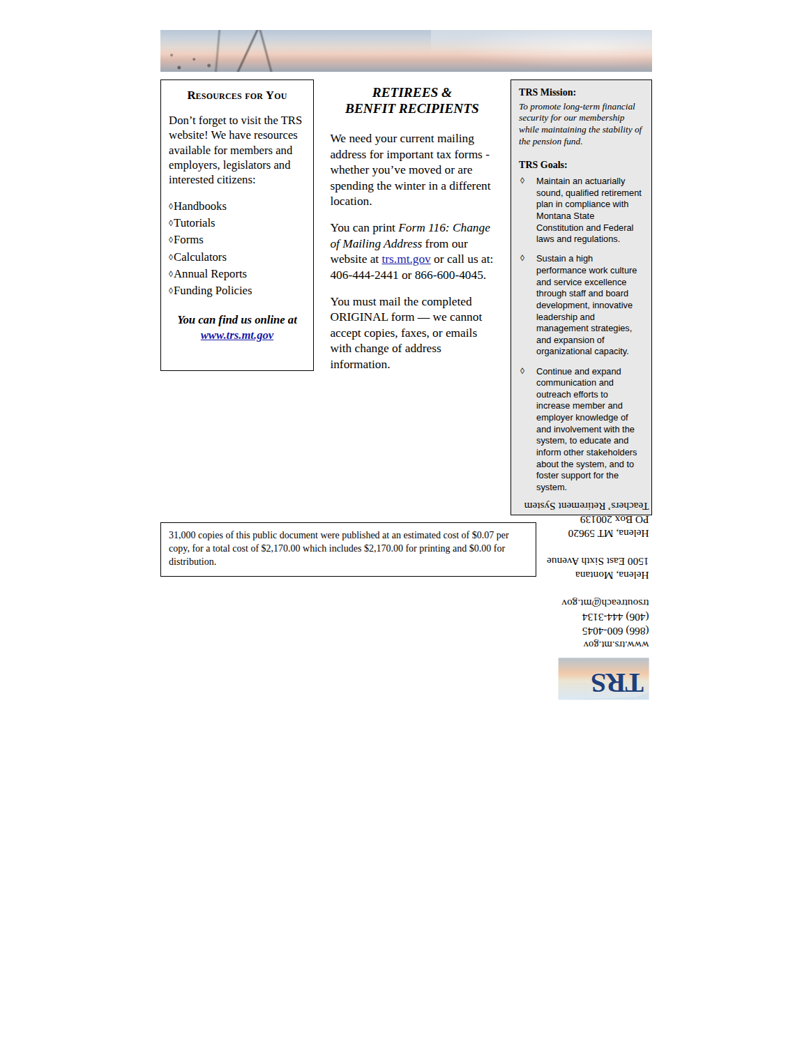Resources for You
Don’t forget to visit the TRS website! We have resources available for members and employers, legislators and interested citizens:
Handbooks
Tutorials
Forms
Calculators
Annual Reports
Funding Policies
You can find us online at
www.trs.mt.gov
RETIREES &
BENFIT RECIPIENTS
We need your current mailing address for important tax forms - whether you’ve moved or are spending the winter in a different location.
You can print Form 116: Change of Mailing Address from our website at trs.mt.gov or call us at: 406-444-2441 or 866-600-4045.
You must mail the completed ORIGINAL form — we cannot accept copies, faxes, or emails with change of address information.
TRS Mission:
To promote long-term financial security for our membership while maintaining the stability of the pension fund.
TRS Goals:
Maintain an actuarially sound, qualified retirement plan in compliance with Montana State Constitution and Federal laws and regulations.
Sustain a high performance work culture and service excellence through staff and board development, innovative leadership and management strategies, and expansion of organizational capacity.
Continue and expand communication and outreach efforts to increase member and employer knowledge of and involvement with the system, to educate and inform other stakeholders about the system, and to foster support for the system.
31,000 copies of this public document were published at an estimated cost of $0.07 per copy, for a total cost of $2,170.00 which includes $2,170.00 for printing and $0.00 for distribution.
TRS
www.trs.mt.gov
(866) 600-4045
(406) 444-3134
trsoutreach@mt.gov
Helena, Montana
1500 East Sixth Avenue
Helena, MT 59620
PO Box 200139
Teachers’ Retirement System